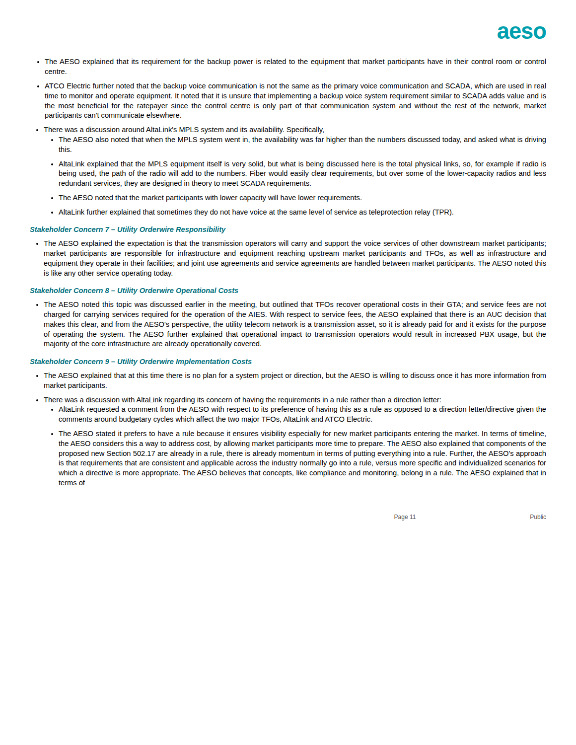aeso
The AESO explained that its requirement for the backup power is related to the equipment that market participants have in their control room or control centre.
ATCO Electric further noted that the backup voice communication is not the same as the primary voice communication and SCADA, which are used in real time to monitor and operate equipment. It noted that it is unsure that implementing a backup voice system requirement similar to SCADA adds value and is the most beneficial for the ratepayer since the control centre is only part of that communication system and without the rest of the network, market participants can't communicate elsewhere.
There was a discussion around AltaLink's MPLS system and its availability. Specifically,
The AESO also noted that when the MPLS system went in, the availability was far higher than the numbers discussed today, and asked what is driving this.
AltaLink explained that the MPLS equipment itself is very solid, but what is being discussed here is the total physical links, so, for example if radio is being used, the path of the radio will add to the numbers. Fiber would easily clear requirements, but over some of the lower-capacity radios and less redundant services, they are designed in theory to meet SCADA requirements.
The AESO noted that the market participants with lower capacity will have lower requirements.
AltaLink further explained that sometimes they do not have voice at the same level of service as teleprotection relay (TPR).
Stakeholder Concern 7 – Utility Orderwire Responsibility
The AESO explained the expectation is that the transmission operators will carry and support the voice services of other downstream market participants; market participants are responsible for infrastructure and equipment reaching upstream market participants and TFOs, as well as infrastructure and equipment they operate in their facilities; and joint use agreements and service agreements are handled between market participants. The AESO noted this is like any other service operating today.
Stakeholder Concern 8 – Utility Orderwire Operational Costs
The AESO noted this topic was discussed earlier in the meeting, but outlined that TFOs recover operational costs in their GTA; and service fees are not charged for carrying services required for the operation of the AIES. With respect to service fees, the AESO explained that there is an AUC decision that makes this clear, and from the AESO's perspective, the utility telecom network is a transmission asset, so it is already paid for and it exists for the purpose of operating the system. The AESO further explained that operational impact to transmission operators would result in increased PBX usage, but the majority of the core infrastructure are already operationally covered.
Stakeholder Concern 9 – Utility Orderwire Implementation Costs
The AESO explained that at this time there is no plan for a system project or direction, but the AESO is willing to discuss once it has more information from market participants.
There was a discussion with AltaLink regarding its concern of having the requirements in a rule rather than a direction letter:
AltaLink requested a comment from the AESO with respect to its preference of having this as a rule as opposed to a direction letter/directive given the comments around budgetary cycles which affect the two major TFOs, AltaLink and ATCO Electric.
The AESO stated it prefers to have a rule because it ensures visibility especially for new market participants entering the market. In terms of timeline, the AESO considers this a way to address cost, by allowing market participants more time to prepare. The AESO also explained that components of the proposed new Section 502.17 are already in a rule, there is already momentum in terms of putting everything into a rule. Further, the AESO's approach is that requirements that are consistent and applicable across the industry normally go into a rule, versus more specific and individualized scenarios for which a directive is more appropriate. The AESO believes that concepts, like compliance and monitoring, belong in a rule. The AESO explained that in terms of
Page 11
Public